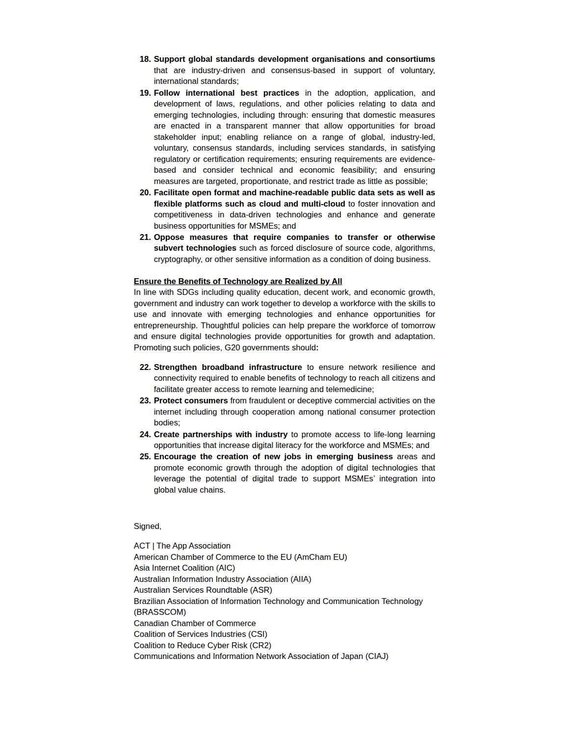18. Support global standards development organisations and consortiums that are industry-driven and consensus-based in support of voluntary, international standards;
19. Follow international best practices in the adoption, application, and development of laws, regulations, and other policies relating to data and emerging technologies, including through: ensuring that domestic measures are enacted in a transparent manner that allow opportunities for broad stakeholder input; enabling reliance on a range of global, industry-led, voluntary, consensus standards, including services standards, in satisfying regulatory or certification requirements; ensuring requirements are evidence-based and consider technical and economic feasibility; and ensuring measures are targeted, proportionate, and restrict trade as little as possible;
20. Facilitate open format and machine-readable public data sets as well as flexible platforms such as cloud and multi-cloud to foster innovation and competitiveness in data-driven technologies and enhance and generate business opportunities for MSMEs; and
21. Oppose measures that require companies to transfer or otherwise subvert technologies such as forced disclosure of source code, algorithms, cryptography, or other sensitive information as a condition of doing business.
Ensure the Benefits of Technology are Realized by All
In line with SDGs including quality education, decent work, and economic growth, government and industry can work together to develop a workforce with the skills to use and innovate with emerging technologies and enhance opportunities for entrepreneurship. Thoughtful policies can help prepare the workforce of tomorrow and ensure digital technologies provide opportunities for growth and adaptation. Promoting such policies, G20 governments should:
22. Strengthen broadband infrastructure to ensure network resilience and connectivity required to enable benefits of technology to reach all citizens and facilitate greater access to remote learning and telemedicine;
23. Protect consumers from fraudulent or deceptive commercial activities on the internet including through cooperation among national consumer protection bodies;
24. Create partnerships with industry to promote access to life-long learning opportunities that increase digital literacy for the workforce and MSMEs; and
25. Encourage the creation of new jobs in emerging business areas and promote economic growth through the adoption of digital technologies that leverage the potential of digital trade to support MSMEs’ integration into global value chains.
Signed,
ACT | The App Association
American Chamber of Commerce to the EU (AmCham EU)
Asia Internet Coalition (AIC)
Australian Information Industry Association (AIIA)
Australian Services Roundtable (ASR)
Brazilian Association of Information Technology and Communication Technology (BRASSCOM)
Canadian Chamber of Commerce
Coalition of Services Industries (CSI)
Coalition to Reduce Cyber Risk (CR2)
Communications and Information Network Association of Japan (CIAJ)